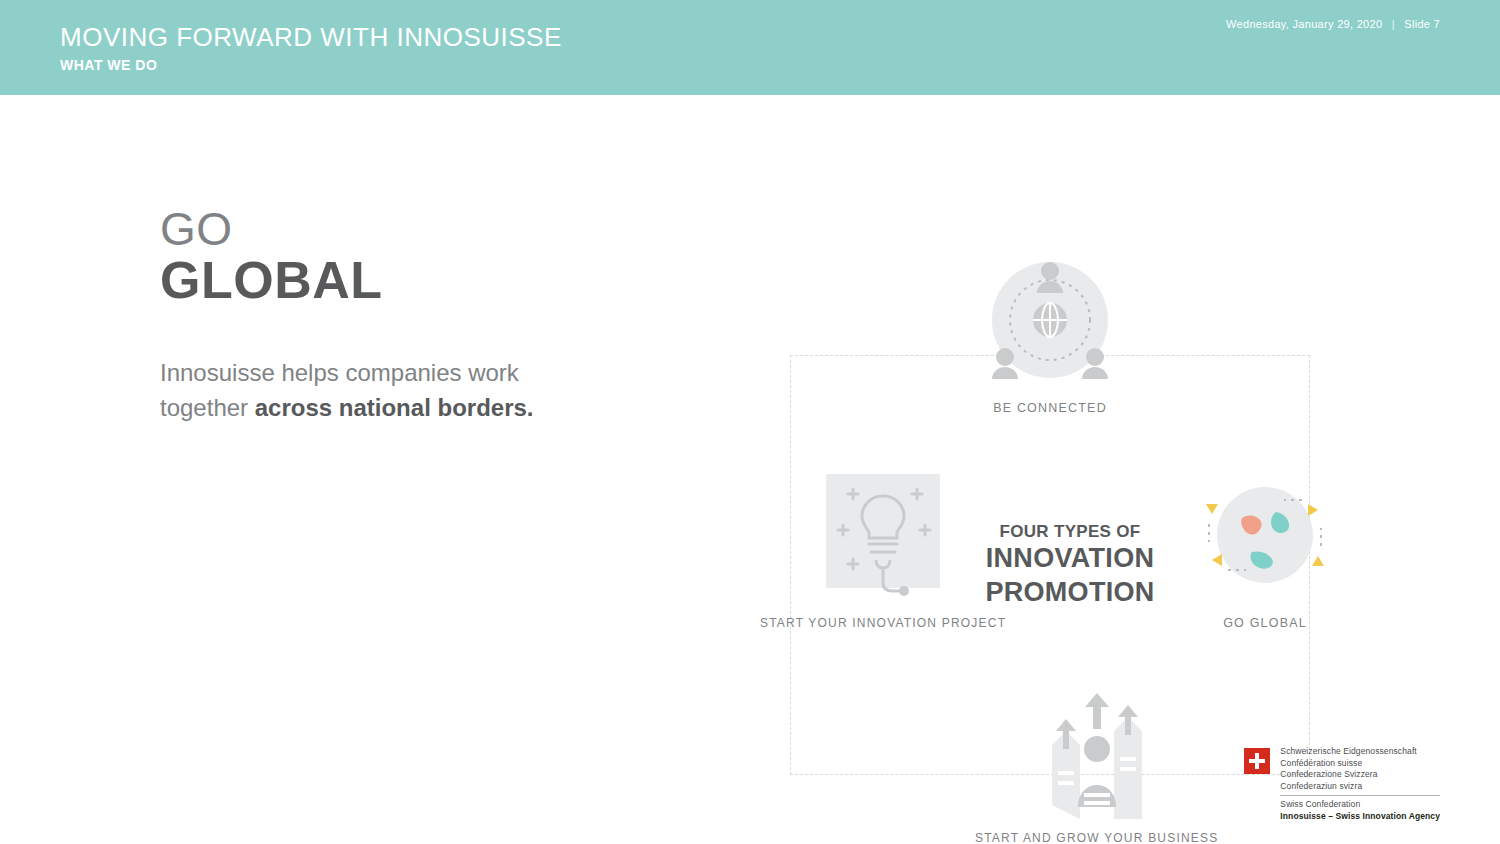Moving forward with Innosuisse
What we do
Wednesday, January 29, 2020 | Slide 7
GO GLOBAL
Innosuisse helps companies work together across national borders.
FOUR TYPES OF INNOVATION PROMOTION
Be connected
Start your innovation project
Go global
Start and grow your business
Schweizerische Eidgenossenschaft
Confédération suisse
Confederazione Svizzera
Confederaziun svizra Swiss Confederation
Innosuisse – Swiss Innovation Agency